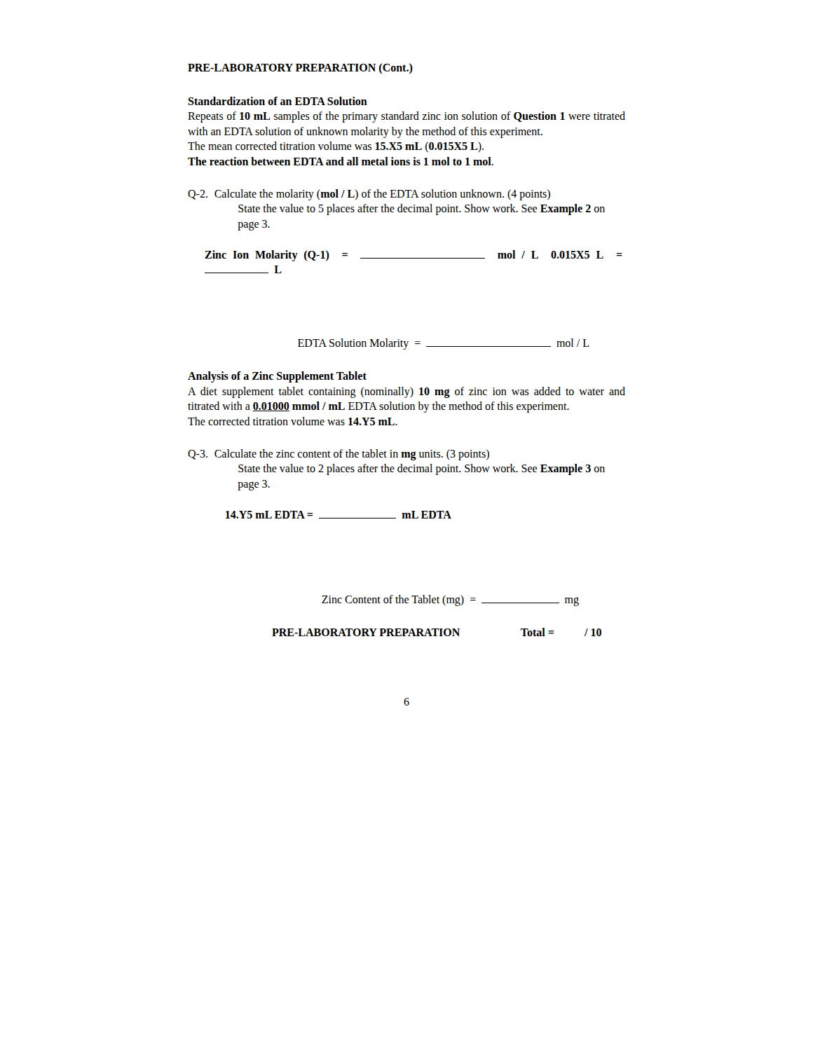PRE-LABORATORY PREPARATION (Cont.)
Standardization of an EDTA Solution
Repeats of 10 mL samples of the primary standard zinc ion solution of Question 1 were titrated with an EDTA solution of unknown molarity by the method of this experiment.
The mean corrected titration volume was 15.X5 mL (0.015X5 L).
The reaction between EDTA and all metal ions is 1 mol to 1 mol.
Q-2.
Calculate the molarity (mol / L) of the EDTA solution unknown. (4 points)
State the value to 5 places after the decimal point. Show work. See Example 2 on page 3.
Zinc Ion Molarity (Q-1) = mol / L 0.015X5 L = L
EDTA Solution Molarity = mol / L
Analysis of a Zinc Supplement Tablet
A diet supplement tablet containing (nominally) 10 mg of zinc ion was added to water and titrated with a 0.01000 mmol / mL EDTA solution by the method of this experiment.
The corrected titration volume was 14.Y5 mL.
Q-3.
Calculate the zinc content of the tablet in mg units. (3 points)
State the value to 2 places after the decimal point. Show work. See Example 3 on page 3.
14.Y5 mL EDTA = mL EDTA
Zinc Content of the Tablet (mg) = mg
PRE-LABORATORY PREPARATION Total = / 10
6